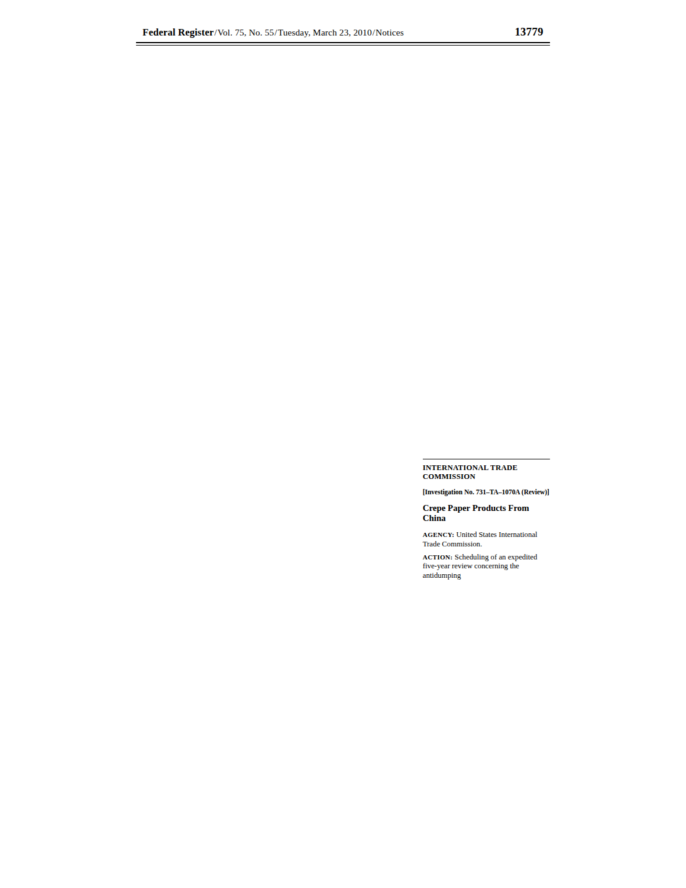Federal Register/Vol. 75, No. 55/Tuesday, March 23, 2010/Notices
13779
INTERNATIONAL TRADE
COMMISSION
[Investigation No. 731–TA–1070A (Review)]
Crepe Paper Products From China
AGENCY: United States International Trade Commission.
ACTION: Scheduling of an expedited five-year review concerning the antidumping